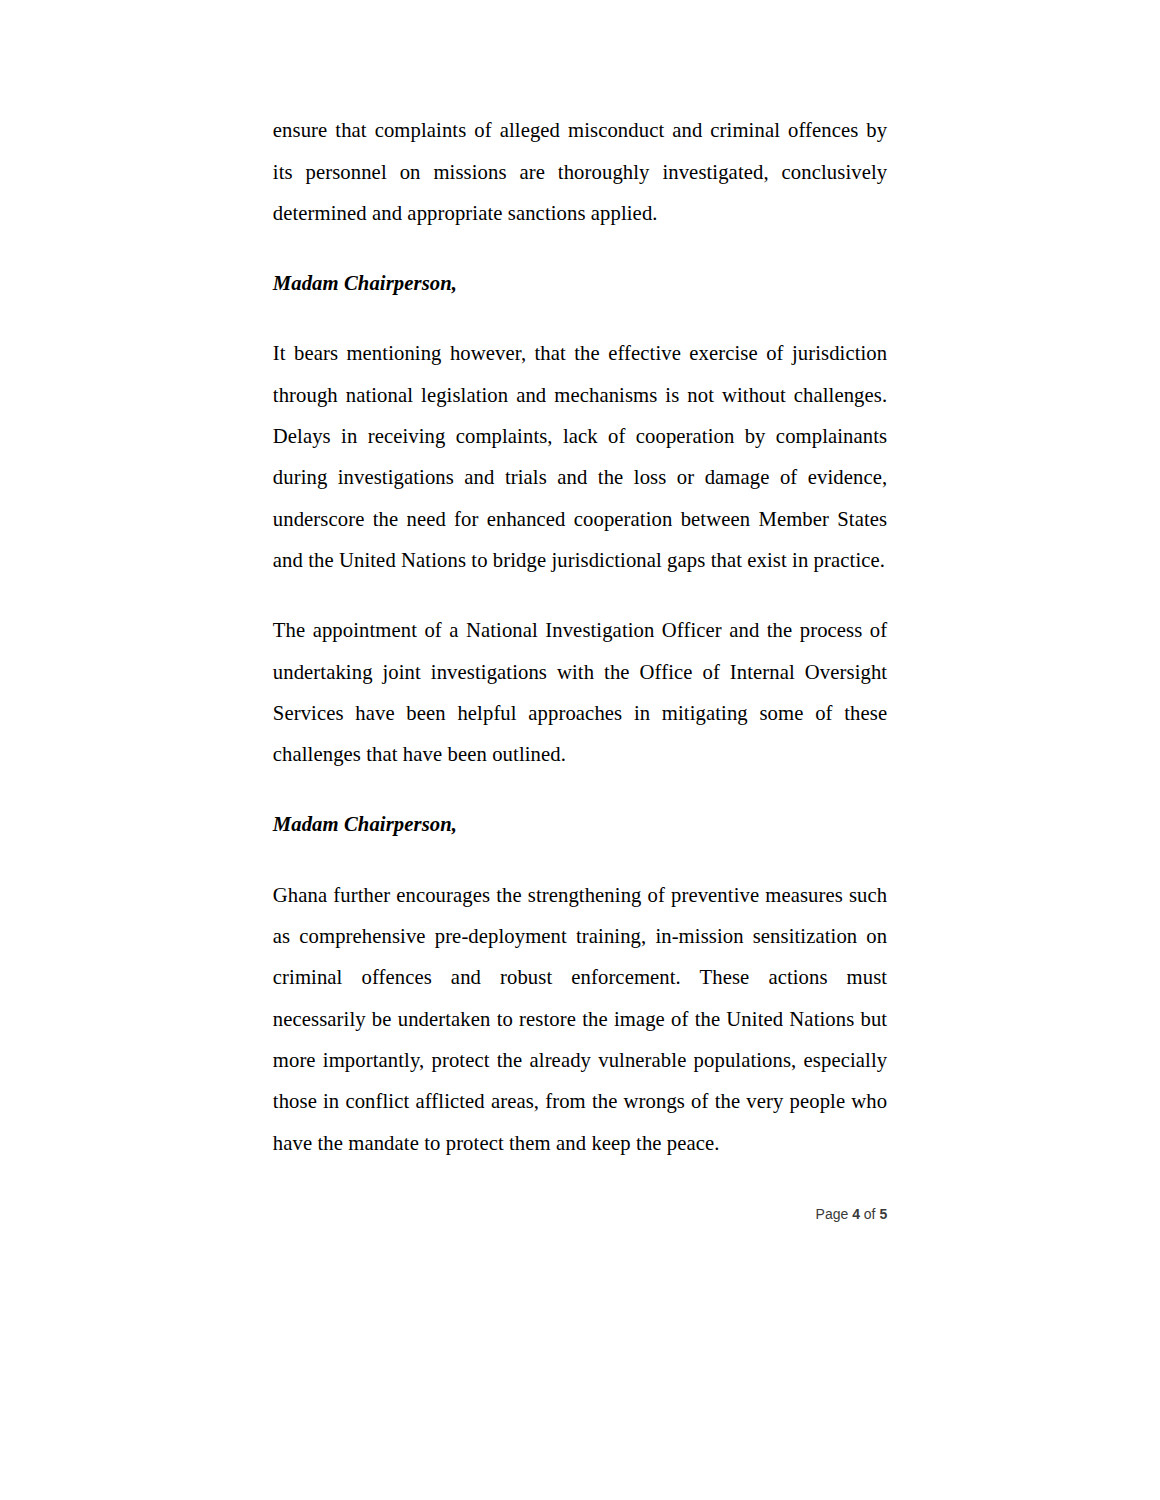ensure that complaints of alleged misconduct and criminal offences by its personnel on missions are thoroughly investigated, conclusively determined and appropriate sanctions applied.
Madam Chairperson,
It bears mentioning however, that the effective exercise of jurisdiction through national legislation and mechanisms is not without challenges. Delays in receiving complaints, lack of cooperation by complainants during investigations and trials and the loss or damage of evidence, underscore the need for enhanced cooperation between Member States and the United Nations to bridge jurisdictional gaps that exist in practice.
The appointment of a National Investigation Officer and the process of undertaking joint investigations with the Office of Internal Oversight Services have been helpful approaches in mitigating some of these challenges that have been outlined.
Madam Chairperson,
Ghana further encourages the strengthening of preventive measures such as comprehensive pre-deployment training, in-mission sensitization on criminal offences and robust enforcement. These actions must necessarily be undertaken to restore the image of the United Nations but more importantly, protect the already vulnerable populations, especially those in conflict afflicted areas, from the wrongs of the very people who have the mandate to protect them and keep the peace.
Page 4 of 5